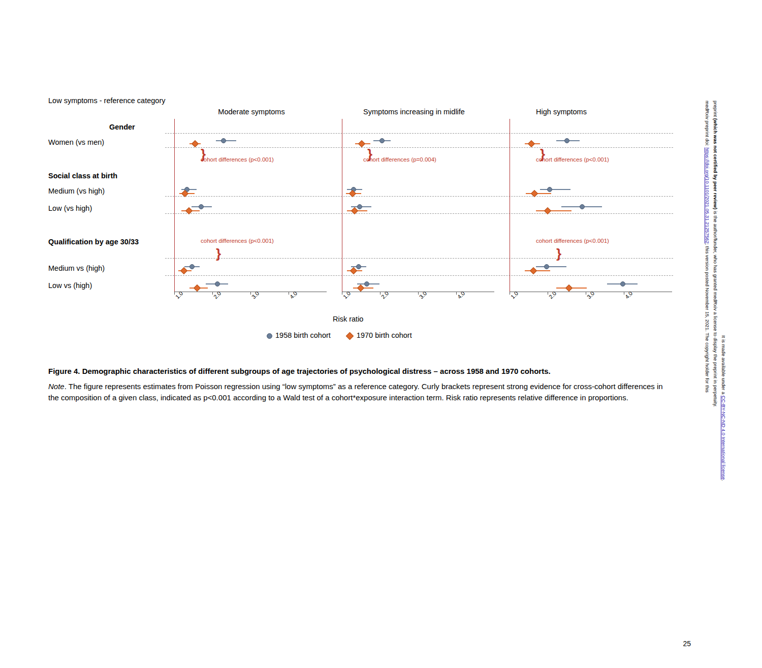medRxiv preprint doi: https://doi.org/10.1101/2021.05.31.21257562; this version posted November 15, 2021. The copyright holder for this
preprint (which was not certified by peer review) is the author/funder, who has granted medRxiv a license to display the preprint in perpetuity.
It is made available under a CC-BY-NC-ND 4.0 International license.
Low symptoms - reference category
Moderate symptoms
Symptoms increasing in midlife
High symptoms
Gender
Women (vs men)
Social class at birth
Medium (vs high)
Low (vs high)
Qualification by age 30/33
Medium vs (high)
Low vs (high)
1.0
2.0
3.0
4.0
1.0
2.0
3.0
4.0
1.0
2.0
3.0
4.0
}
cohort differences (p<0.001)
cohort differences (p<0.001)
}
}
cohort differences (p=0.004)
}
cohort differences (p<0.001)
cohort differences (p<0.001)
}
Risk ratio
1958 birth cohort 1970 birth cohort
Figure 4. Demographic characteristics of different subgroups of age trajectories of psychological distress – across 1958 and 1970 cohorts.
Note. The figure represents estimates from Poisson regression using “low symptoms” as a reference category. Curly brackets represent strong evidence for cross-cohort differences in the composition of a given class, indicated as p<0.001 according to a Wald test of a cohort*exposure interaction term. Risk ratio represents relative difference in proportions.
25